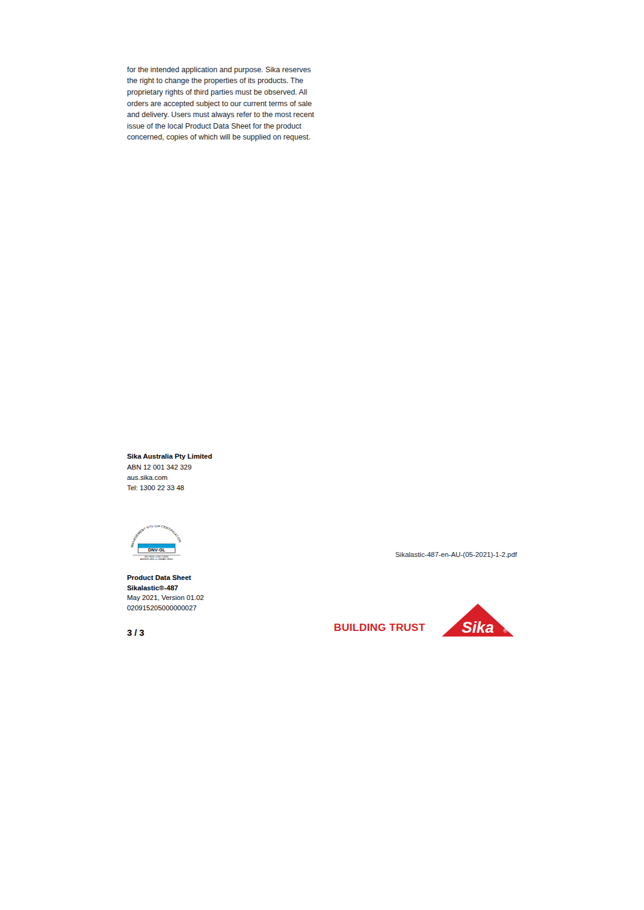for the intended application and purpose. Sika reserves the right to change the properties of its products. The proprietary rights of third parties must be observed. All orders are accepted subject to our current terms of sale and delivery. Users must always refer to the most recent issue of the local Product Data Sheet for the product concerned, copies of which will be supplied on request.
Sika Australia Pty Limited
ABN 12 001 342 329
aus.sika.com
Tel: 1300 22 33 48
MANAGEMENT SYSTEM CERTIFICATION DNV·GL ISO 9001 = ISO 14001 AS/NZS 4801 = OHSAS 18001
Product Data Sheet
Sikalastic®-487
May 2021, Version 01.02
020915205000000027
3 / 3
Sikalastic-487-en-AU-(05-2021)-1-2.pdf
BUILDING TRUST
Sika ®